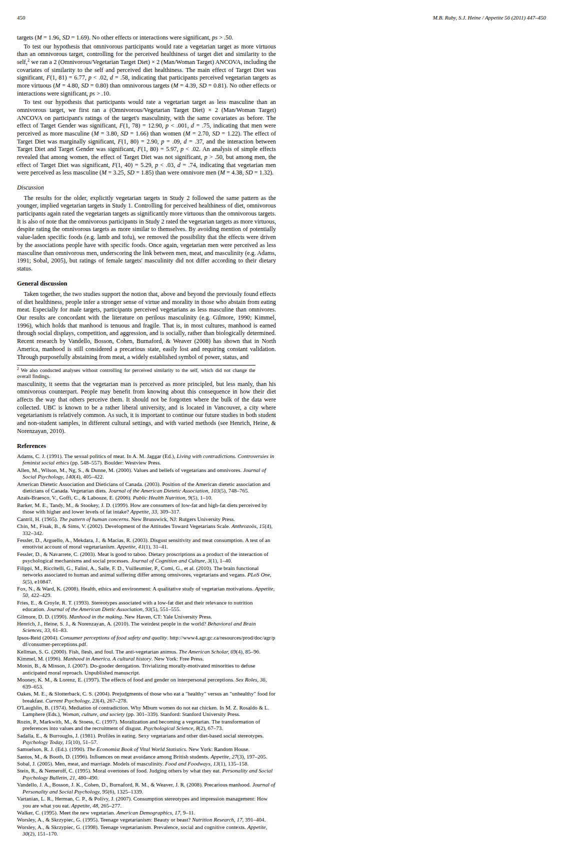450 M.B. Ruby, S.J. Heine / Appetite 56 (2011) 447–450
targets (M = 1.96, SD = 1.69). No other effects or interactions were significant, ps > .50.
To test our hypothesis that omnivorous participants would rate a vegetarian target as more virtuous than an omnivorous target, controlling for the perceived healthiness of target diet and similarity to the self,2 we ran a 2 (Omnivorous/Vegetarian Target Diet) × 2 (Man/Woman Target) ANCOVA, including the covariates of similarity to the self and perceived diet healthiness. The main effect of Target Diet was significant, F(1, 81) = 6.77, p < .02, d = .58, indicating that participants perceived vegetarian targets as more virtuous (M = 4.80, SD = 0.80) than omnivorous targets (M = 4.39, SD = 0.81). No other effects or interactions were significant, ps > .10.
To test our hypothesis that participants would rate a vegetarian target as less masculine than an omnivorous target, we first ran a (Omnivorous/Vegetarian Target Diet) × 2 (Man/Woman Target) ANCOVA on participant's ratings of the target's masculinity, with the same covariates as before. The effect of Target Gender was significant, F(1, 78) = 12.90, p < .001, d = .75, indicating that men were perceived as more masculine (M = 3.80, SD = 1.66) than women (M = 2.70, SD = 1.22). The effect of Target Diet was marginally significant, F(1, 80) = 2.90, p = .09, d = .37, and the interaction between Target Diet and Target Gender was significant, F(1, 80) = 5.97, p < .02. An analysis of simple effects revealed that among women, the effect of Target Diet was not significant, p > .50, but among men, the effect of Target Diet was significant, F(1, 40) = 5.29, p < .03, d = .74, indicating that vegetarian men were perceived as less masculine (M = 3.25, SD = 1.85) than were omnivore men (M = 4.38, SD = 1.32).
Discussion
The results for the older, explicitly vegetarian targets in Study 2 followed the same pattern as the younger, implied vegetarian targets in Study 1. Controlling for perceived healthiness of diet, omnivorous participants again rated the vegetarian targets as significantly more virtuous than the omnivorous targets. It is also of note that the omnivorous participants in Study 2 rated the vegetarian targets as more virtuous, despite rating the omnivorous targets as more similar to themselves. By avoiding mention of potentially value-laden specific foods (e.g. lamb and tofu), we removed the possibility that the effects were driven by the associations people have with specific foods. Once again, vegetarian men were perceived as less masculine than omnivorous men, underscoring the link between men, meat, and masculinity (e.g. Adams, 1991; Sobal, 2005), but ratings of female targets' masculinity did not differ according to their dietary status.
General discussion
Taken together, the two studies support the notion that, above and beyond the previously found effects of diet healthiness, people infer a stronger sense of virtue and morality in those who abstain from eating meat. Especially for male targets, participants perceived vegetarians as less masculine than omnivores. Our results are concordant with the literature on perilous masculinity (e.g. Gilmore, 1990; Kimmel, 1996), which holds that manhood is tenuous and fragile. That is, in most cultures, manhood is earned through social displays, competition, and aggression, and is socially, rather than biologically determined. Recent research by Vandello, Bosson, Cohen, Burnaford, & Weaver (2008) has shown that in North America, manhood is still considered a precarious state, easily lost and requiring constant validation. Through purposefully abstaining from meat, a widely established symbol of power, status, and
2 We also conducted analyses without controlling for perceived similarity to the self, which did not change the overall findings.
masculinity, it seems that the vegetarian man is perceived as more principled, but less manly, than his omnivorous counterpart. People may benefit from knowing about this consequence in how their diet affects the way that others perceive them. It should not be forgotten where the bulk of the data were collected. UBC is known to be a rather liberal university, and is located in Vancouver, a city where vegetarianism is relatively common. As such, it is important to continue our future studies in both student and non-student samples, in different cultural settings, and with varied methods (see Henrich, Heine, & Norenzayan, 2010).
References
Adams, C. J. (1991). The sexual politics of meat. In A. M. Jaggar (Ed.), Living with contradictions. Controversies in feminist social ethics (pp. 548–557). Boulder: Westview Press.
Allen, M., Wilson, M., Ng, S., & Dunne, M. (2000). Values and beliefs of vegetarians and omnivores. Journal of Social Psychology, 140(4), 405–422.
American Dietetic Association and Dieticians of Canada. (2003). Position of the American dietetic association and dieticians of Canada. Vegetarian diets. Journal of the American Dietetic Association, 103(5), 748–765.
Azaïs-Braesco, V., Goffi, C., & Labouze, E. (2006). Public Health Nutrition, 9(5), 1–10.
Barker, M. E., Tandy, M., & Stookey, J. D. (1999). How are consumers of low-fat and high-fat diets perceived by those with higher and lower levels of fat intake? Appetite, 33, 309–317.
Cantril, H. (1965). The pattern of human concerns. New Brunswick, NJ: Rutgers University Press.
Chin, M., Fisak, B., & Sims, V. (2002). Development of the Attitudes Toward Vegetarians Scale. Anthrozoös, 15(4), 332–342.
Fessler, D., Arguello, A., Mekdara, J., & Macias, R. (2003). Disgust sensitivity and meat consumption. A test of an emotivist account of moral vegetarianism. Appetite, 41(1), 31–41.
Fessler, D., & Navarrete, C. (2003). Meat is good to taboo. Dietary proscriptions as a product of the interaction of psychological mechanisms and social processes. Journal of Cognition and Culture, 3(1), 1–40.
Filippi, M., Riccitelli, G., Falini, A., Salle, F. D., Vuilleumier, P., Comi, G., et al. (2010). The brain functional networks associated to human and animal suffering differ among omnivores, vegetarians and vegans. PLoS One, 5(5), e10847.
Fox, N., & Ward, K. (2008). Health, ethics and environment: A qualitative study of vegetarian motivations. Appetite, 50, 422–429.
Fries, E., & Croyle, R. T. (1993). Stereotypes associated with a low-fat diet and their relevance to nutrition education. Journal of the American Dietic Association, 93(5), 551–555.
Gilmore, D. D. (1990). Manhood in the making. New Haven, CT: Yale University Press.
Henrich, J., Heine, S. J., & Norenzayan, A. (2010). The weirdest people in the world? Behavioral and Brain Sciences, 33, 61–83.
Ipsos-Reid (2004). Consumer perceptions of food safety and quality. http://www4.agr.gc.ca/resources/prod/doc/agr/pdf/consumer-perceptions.pdf.
Kellman, S. G. (2000). Fish, flesh, and foul. The anti-vegetarian animus. The American Scholar, 69(4), 85–96.
Kimmel, M. (1996). Manhood in America. A cultural history. New York: Free Press.
Monin, B., & Minson, J. (2007). Do-gooder derogation. Trivializing morally-motivated minorities to defuse anticipated moral reproach. Unpublished manuscript.
Mooney, K. M., & Lorenz, E. (1997). The effects of food and gender on interpersonal perceptions. Sex Roles, 36, 639–653.
Oakes, M. E., & Slotterback, C. S. (2004). Prejudgments of those who eat a "healthy" versus an "unhealthy" food for breakfast. Current Psychology, 23(4), 267–278.
O'Laughlin, B. (1974). Mediation of contradiction. Why Mbum women do not eat chicken. In M. Z. Rosaldo & L. Lamphere (Eds.), Woman, culture, and society (pp. 301–339). Stanford: Stanford University Press.
Rozin, P., Markwith, M., & Stoess, C. (1997). Moralization and becoming a vegetarian. The transformation of preferences into values and the recruitment of disgust. Psychological Science, 8(2), 67–73.
Sadalla, E., & Burroughs, J. (1981). Profiles in eating. Sexy vegetarians and other diet-based social stereotypes. Psychology Today, 15(10), 51–57.
Samuelson, R. J. (Ed.). (1990). The Economist Book of Vital World Statistics. New York: Random House.
Santos, M., & Booth, D. (1996). Influences on meat avoidance among British students. Appetite, 27(3), 197–205.
Sobal, J. (2005). Men, meat, and marriage. Models of masculinity. Food and Foodways, 13(1), 135–158.
Stein, R., & Nemeroff, C. (1995). Moral overtones of food. Judging others by what they eat. Personality and Social Psychology Bulletin, 21, 480–490.
Vandello, J. A., Bosson, J. K., Cohen, D., Burnaford, R. M., & Weaver, J. R. (2008). Precarious manhood. Journal of Personality and Social Psychology, 95(6), 1325–1339.
Vartanian, L. R., Herman, C. P., & Polivy, J. (2007). Consumption stereotypes and impression management: How you are what you eat. Appetite, 48, 265–277.
Walker, C. (1995). Meet the new vegetarian. American Demographics, 17, 9–11.
Worsley, A., & Skrzypiec, G. (1995). Teenage vegetarianism: Beauty or beast? Nutrition Research, 17, 391–404.
Worsley, A., & Skrzypiec, G. (1998). Teenage vegetarianism. Prevalence, social and cognitive contexts. Appetite, 30(2), 151–170.